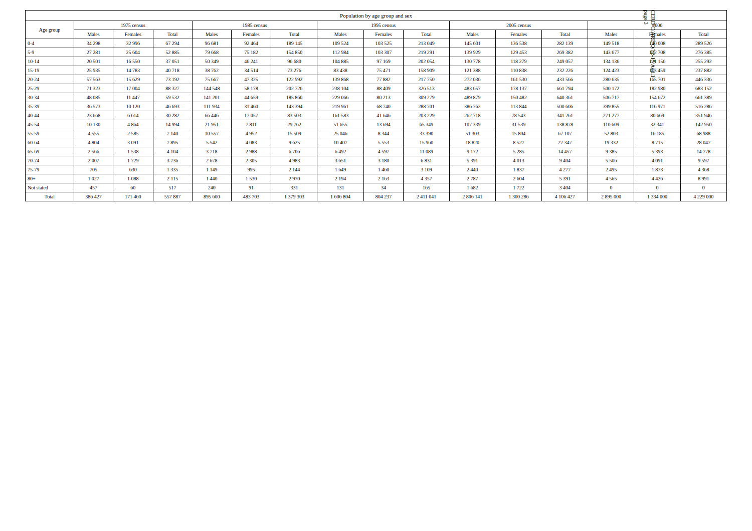Population by age group and sex
| Age group | 1975 census | 1985 census | 1995 census | 2005 census | 2006 |
| --- | --- | --- | --- | --- | --- |
| Males | Females | Total | Males | Females | Total | Males | Females | Total | Males | Females | Total | Males | Females | Total |
| 0-4 | 34 298 | 32 996 | 67 294 | 96 681 | 92 464 | 189 145 | 109 524 | 103 525 | 213 049 | 145 601 | 136 538 | 282 139 | 149 518 | 140 008 | 289 526 |
| 5-9 | 27 281 | 25 604 | 52 885 | 79 668 | 75 182 | 154 850 | 112 984 | 103 307 | 219 291 | 139 929 | 129 453 | 269 382 | 143 677 | 132 708 | 276 385 |
| 10-14 | 20 501 | 16 550 | 37 051 | 50 349 | 46 241 | 96 680 | 104 885 | 97 169 | 202 054 | 130 778 | 118 279 | 249 057 | 134 136 | 121 156 | 255 292 |
| 15-19 | 25 935 | 14 783 | 40 718 | 38 762 | 34 514 | 73 276 | 83 438 | 75 471 | 158 909 | 121 388 | 110 838 | 232 226 | 124 423 | 113 459 | 237 882 |
| 20-24 | 57 563 | 15 629 | 73 192 | 75 667 | 47 325 | 122 992 | 139 868 | 77 882 | 217 750 | 272 036 | 161 530 | 433 566 | 280 635 | 165 701 | 446 336 |
| 25-29 | 71 323 | 17 004 | 88 327 | 144 548 | 58 178 | 202 726 | 238 104 | 88 409 | 326 513 | 483 657 | 178 137 | 661 794 | 500 172 | 182 980 | 683 152 |
| 30-34 | 48 085 | 11 447 | 59 532 | 141 201 | 44 659 | 185 860 | 229 066 | 80 213 | 309 279 | 489 879 | 150 482 | 640 361 | 506 717 | 154 672 | 661 389 |
| 35-39 | 36 573 | 10 120 | 46 693 | 111 934 | 31 460 | 143 394 | 219 961 | 68 740 | 288 701 | 386 762 | 113 844 | 500 606 | 399 855 | 116 971 | 516 286 |
| 40-44 | 23 668 | 6 614 | 30 282 | 66 446 | 17 057 | 83 503 | 161 583 | 41 646 | 203 229 | 262 718 | 78 543 | 341 261 | 271 277 | 80 669 | 351 946 |
| 45-54 | 10 130 | 4 864 | 14 994 | 21 951 | 7 811 | 29 762 | 51 655 | 13 694 | 65 349 | 107 339 | 31 539 | 138 878 | 110 609 | 32 341 | 142 950 |
| 55-59 | 4 555 | 2 585 | 7 140 | 10 557 | 4 952 | 15 509 | 25 046 | 8 344 | 33 390 | 51 303 | 15 804 | 67 107 | 52 803 | 16 185 | 68 988 |
| 60-64 | 4 804 | 3 091 | 7 895 | 5 542 | 4 083 | 9 625 | 10 407 | 5 553 | 15 960 | 18 820 | 8 527 | 27 347 | 19 332 | 8 715 | 28 047 |
| 65-69 | 2 566 | 1 538 | 4 104 | 3 718 | 2 988 | 6 706 | 6 492 | 4 597 | 11 089 | 9 172 | 5 285 | 14 457 | 9 385 | 5 393 | 14 778 |
| 70-74 | 2 007 | 1 729 | 3 736 | 2 678 | 2 305 | 4 983 | 3 651 | 3 180 | 6 831 | 5 391 | 4 013 | 9 404 | 5 506 | 4 091 | 9 597 |
| 75-79 | 705 | 630 | 1 335 | 1 149 | 995 | 2 144 | 1 649 | 1 460 | 3 109 | 2 440 | 1 837 | 4 277 | 2 495 | 1 873 | 4 368 |
| 80+ | 1 027 | 1 088 | 2 115 | 1 440 | 1 530 | 2 970 | 2 194 | 2 163 | 4 357 | 2 787 | 2 604 | 5 391 | 4 565 | 4 426 | 8 991 |
| Not stated | 457 | 60 | 517 | 240 | 91 | 331 | 131 | 34 | 165 | 1 682 | 1 722 | 3 404 | 0 | 0 | 0 |
| Total | 386 427 | 171 460 | 557 887 | 895 600 | 483 703 | 1 379 303 | 1 606 804 | 804 237 | 2 411 041 | 2 806 141 | 1 300 286 | 4 106 427 | 2 895 000 | 1 334 000 | 4 229 000 |
CERD/C/ARE/Q/12-17/Add.1 page 3